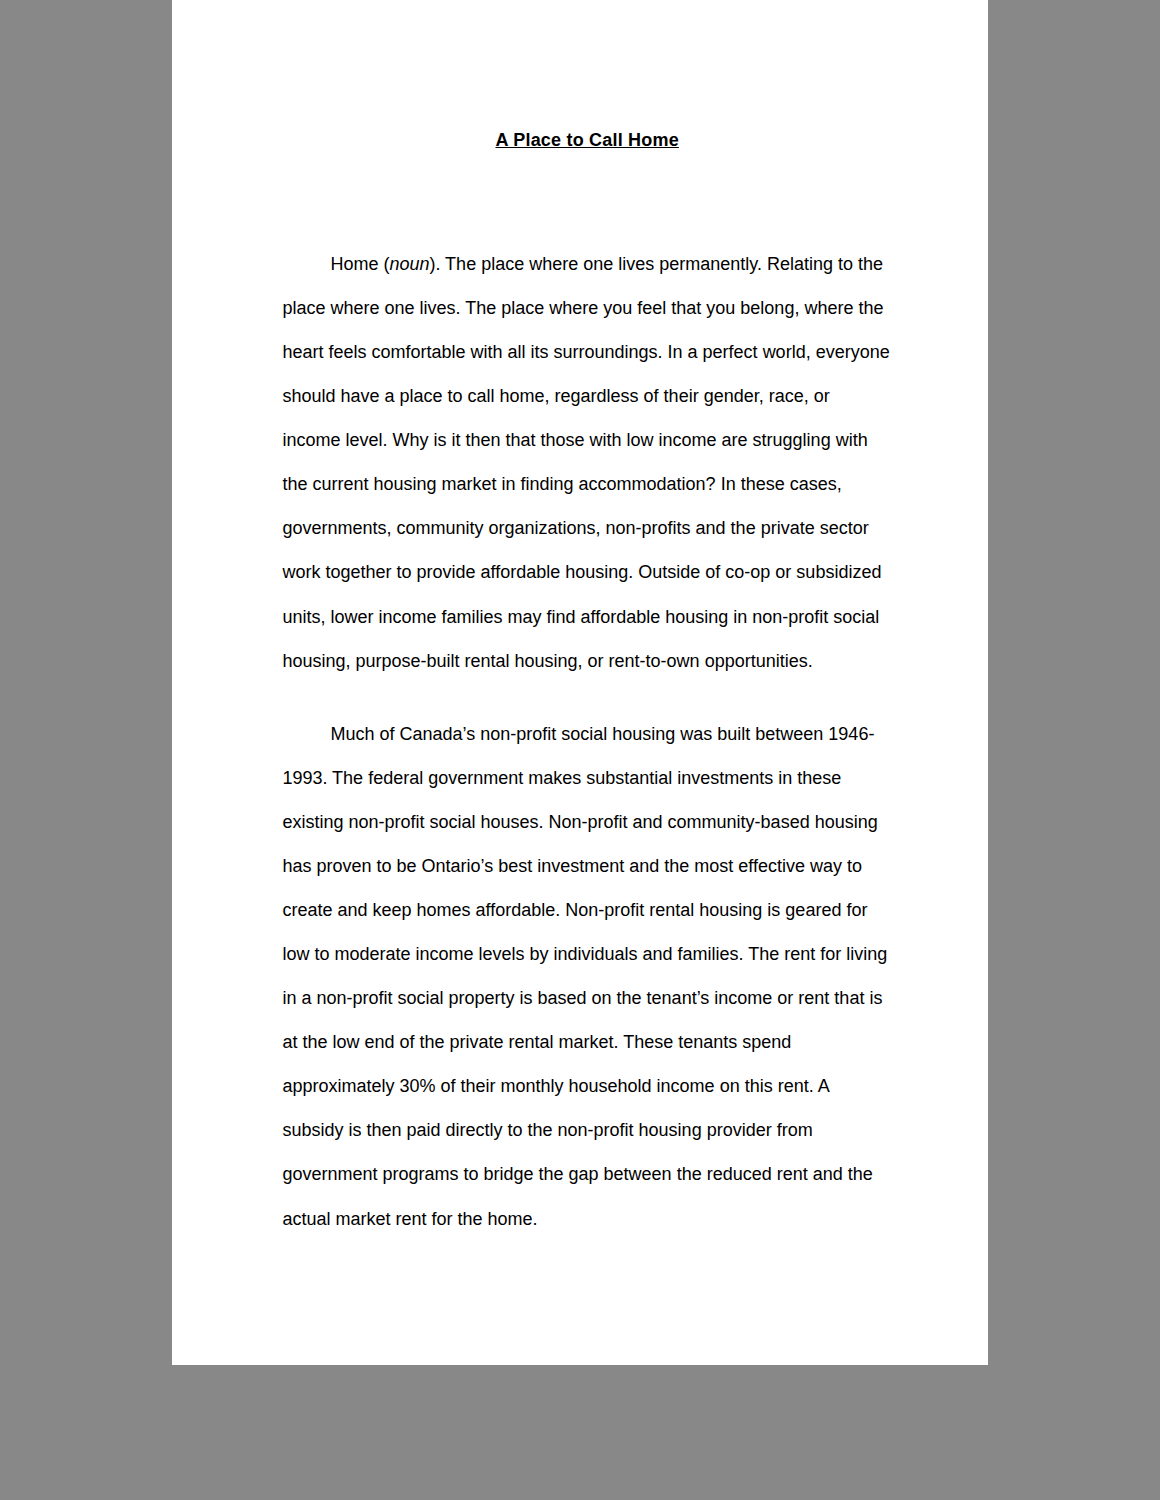A Place to Call Home
Home (noun). The place where one lives permanently. Relating to the place where one lives. The place where you feel that you belong, where the heart feels comfortable with all its surroundings. In a perfect world, everyone should have a place to call home, regardless of their gender, race, or income level. Why is it then that those with low income are struggling with the current housing market in finding accommodation? In these cases, governments, community organizations, non-profits and the private sector work together to provide affordable housing. Outside of co-op or subsidized units, lower income families may find affordable housing in non-profit social housing, purpose-built rental housing, or rent-to-own opportunities.
Much of Canada’s non-profit social housing was built between 1946-1993. The federal government makes substantial investments in these existing non-profit social houses. Non-profit and community-based housing has proven to be Ontario’s best investment and the most effective way to create and keep homes affordable. Non-profit rental housing is geared for low to moderate income levels by individuals and families. The rent for living in a non-profit social property is based on the tenant’s income or rent that is at the low end of the private rental market. These tenants spend approximately 30% of their monthly household income on this rent. A subsidy is then paid directly to the non-profit housing provider from government programs to bridge the gap between the reduced rent and the actual market rent for the home.